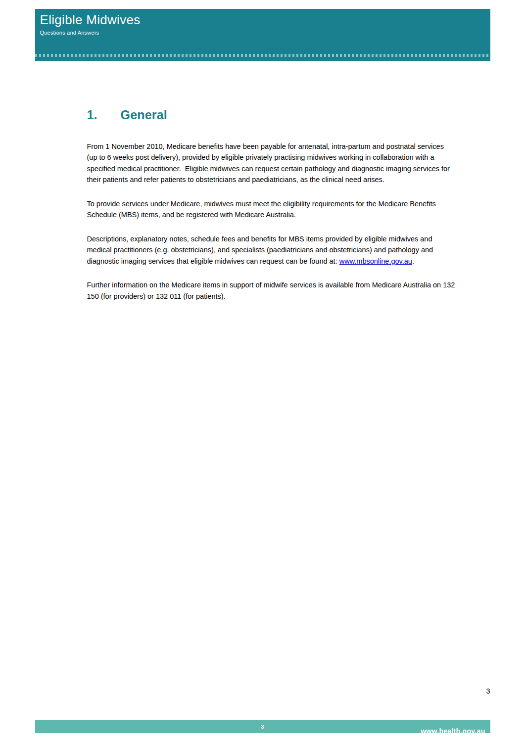Eligible Midwives
Questions and Answers
1. General
From 1 November 2010, Medicare benefits have been payable for antenatal, intra-partum and postnatal services (up to 6 weeks post delivery), provided by eligible privately practising midwives working in collaboration with a specified medical practitioner. Eligible midwives can request certain pathology and diagnostic imaging services for their patients and refer patients to obstetricians and paediatricians, as the clinical need arises.
To provide services under Medicare, midwives must meet the eligibility requirements for the Medicare Benefits Schedule (MBS) items, and be registered with Medicare Australia.
Descriptions, explanatory notes, schedule fees and benefits for MBS items provided by eligible midwives and medical practitioners (e.g. obstetricians), and specialists (paediatricians and obstetricians) and pathology and diagnostic imaging services that eligible midwives can request can be found at: www.mbsonline.gov.au.
Further information on the Medicare items in support of midwife services is available from Medicare Australia on 132 150 (for providers) or 132 011 (for patients).
3
3
www.health.gov.au